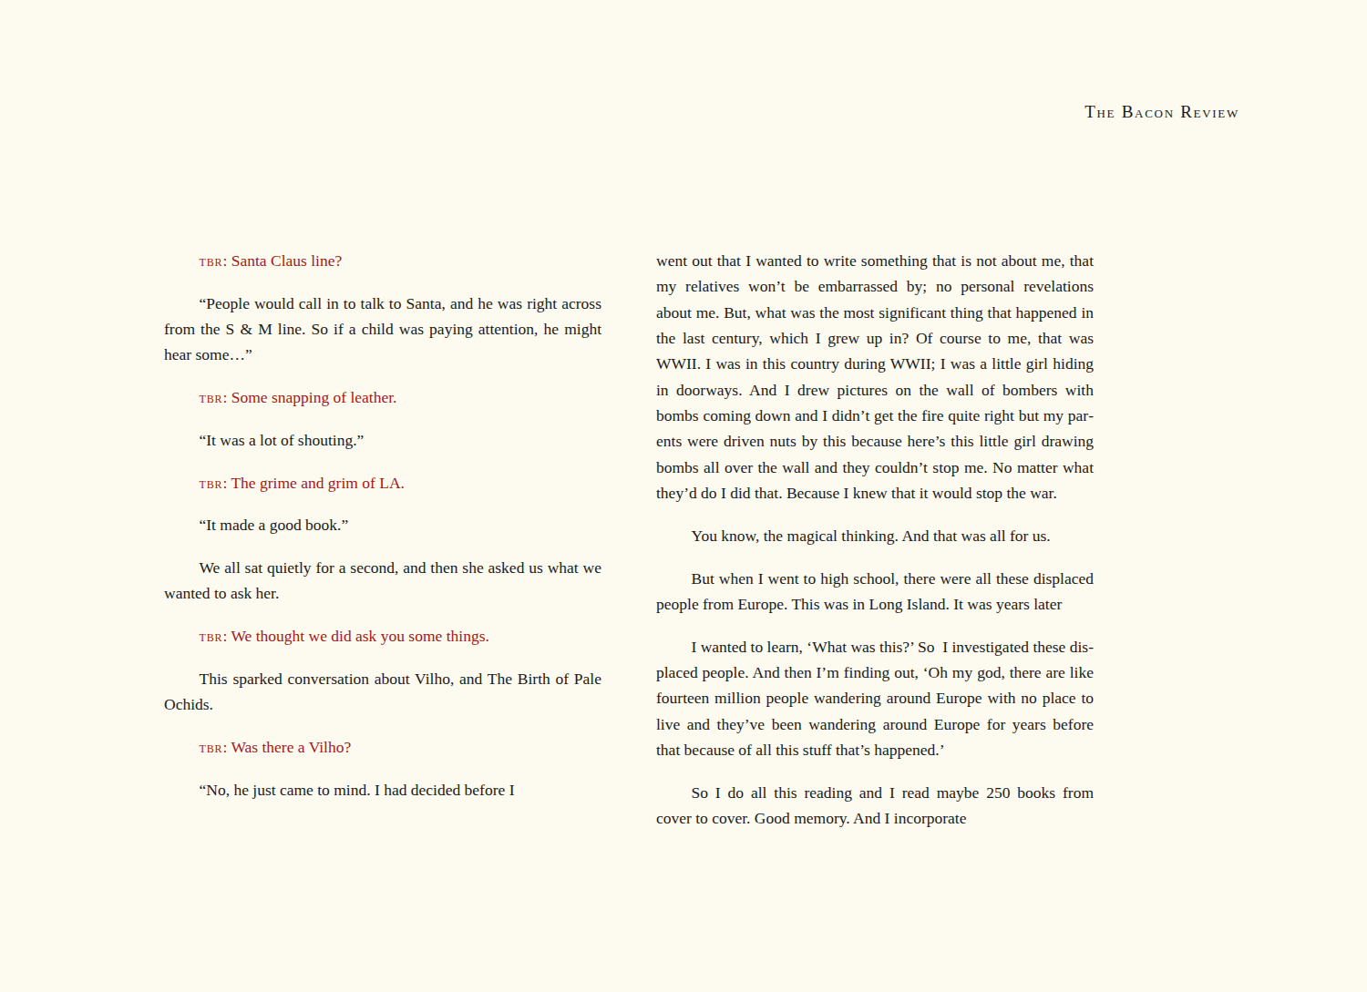The Bacon Review
tbr: Santa Claus line?
“People would call in to talk to Santa, and he was right across from the S & M line. So if a child was paying attention, he might hear some…”
tbr: Some snapping of leather.
“It was a lot of shouting.”
tbr: The grime and grim of LA.
“It made a good book.”
We all sat quietly for a second, and then she asked us what we wanted to ask her.
tbr: We thought we did ask you some things.
This sparked conversation about Vilho, and The Birth of Pale Ochids.
tbr: Was there a Vilho?
“No, he just came to mind. I had decided before I
went out that I wanted to write something that is not about me, that my relatives won’t be embarrassed by; no personal revelations about me. But, what was the most significant thing that happened in the last century, which I grew up in? Of course to me, that was WWII. I was in this country during WWII; I was a little girl hiding in doorways. And I drew pictures on the wall of bombers with bombs coming down and I didn’t get the fire quite right but my parents were driven nuts by this because here’s this little girl drawing bombs all over the wall and they couldn’t stop me. No matter what they’d do I did that. Because I knew that it would stop the war.
You know, the magical thinking. And that was all for us.
But when I went to high school, there were all these displaced people from Europe. This was in Long Island. It was years later
I wanted to learn, ‘What was this?’ So I investigated these displaced people. And then I’m finding out, ‘Oh my god, there are like fourteen million people wandering around Europe with no place to live and they’ve been wandering around Europe for years before that because of all this stuff that’s happened.’
So I do all this reading and I read maybe 250 books from cover to cover. Good memory. And I incorporate